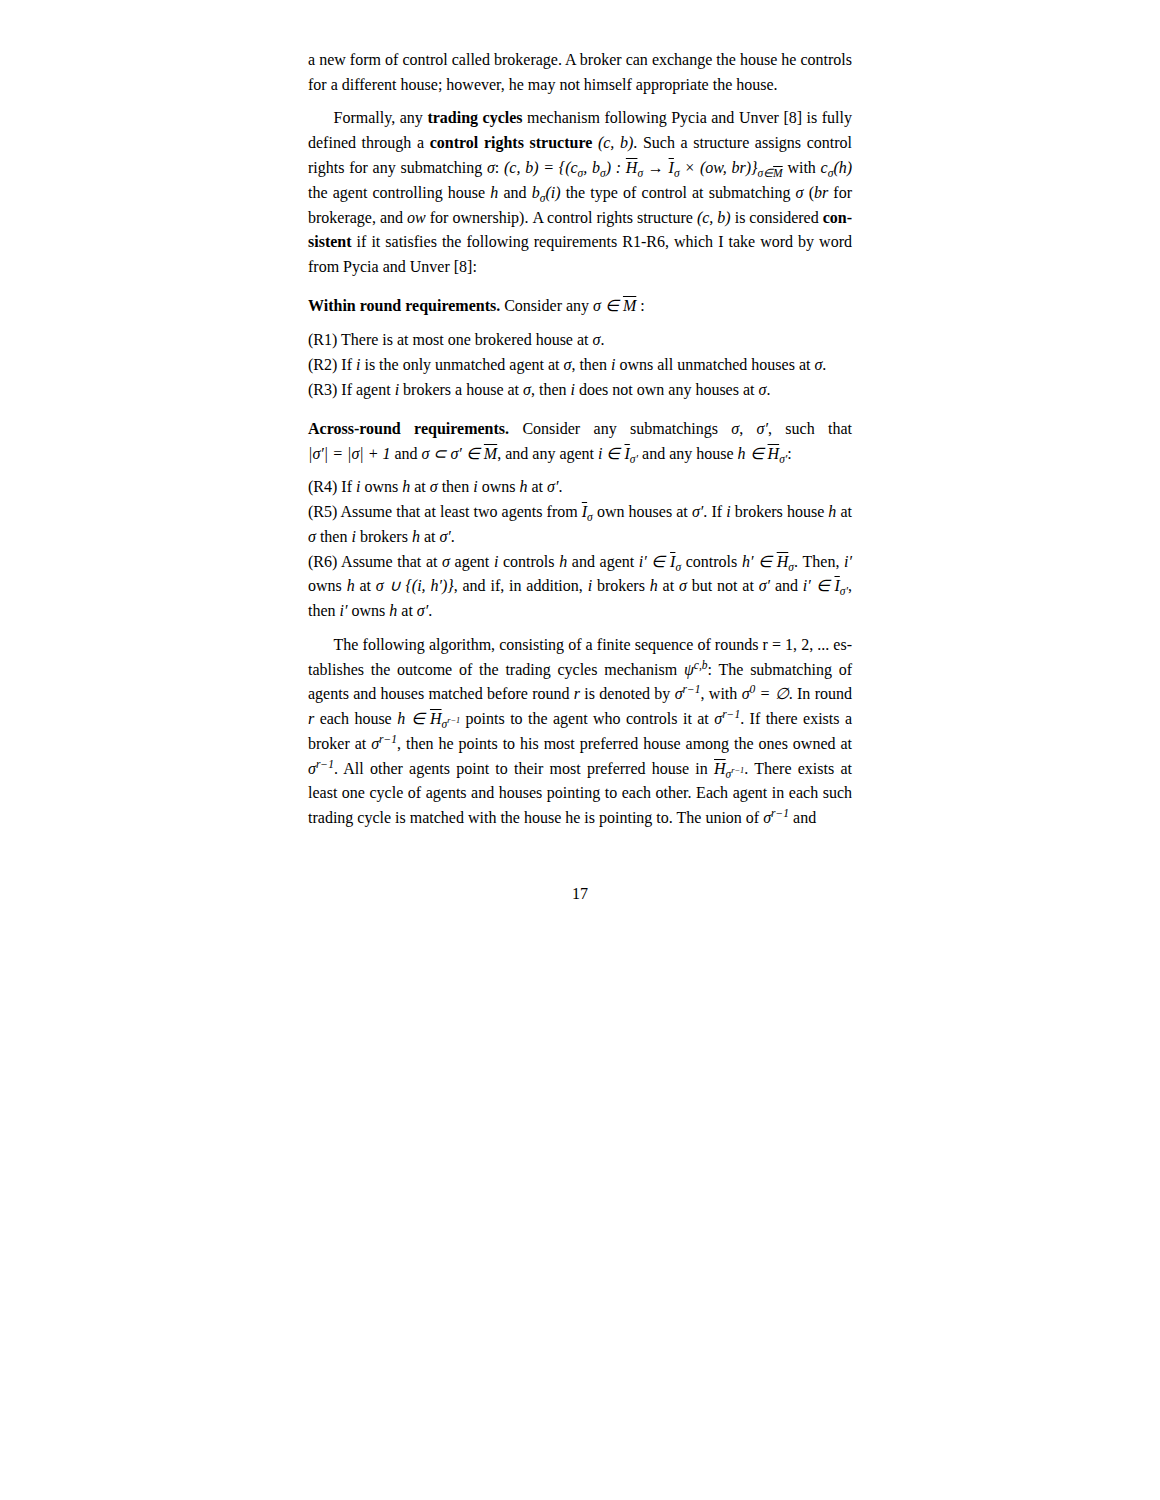a new form of control called brokerage. A broker can exchange the house he controls for a different house; however, he may not himself appropriate the house.
Formally, any trading cycles mechanism following Pycia and Unver [8] is fully defined through a control rights structure (c, b). Such a structure assigns control rights for any submatching σ: (c, b) = {(cσ, bσ) : Hσ → Iσ × (ow, br)}σ∈M with cσ(h) the agent controlling house h and bσ(i) the type of control at submatching σ (br for brokerage, and ow for ownership). A control rights structure (c, b) is considered consistent if it satisfies the following requirements R1-R6, which I take word by word from Pycia and Unver [8]:
Within round requirements. Consider any σ ∈ M :
(R1) There is at most one brokered house at σ.
(R2) If i is the only unmatched agent at σ, then i owns all unmatched houses at σ.
(R3) If agent i brokers a house at σ, then i does not own any houses at σ.
Across-round requirements. Consider any submatchings σ, σ′, such that |σ′| = |σ| + 1 and σ ⊂ σ′ ∈ M, and any agent i ∈ Iσ′ and any house h ∈ Hσ′:
(R4) If i owns h at σ then i owns h at σ′.
(R5) Assume that at least two agents from Iσ own houses at σ′. If i brokers house h at σ then i brokers h at σ′.
(R6) Assume that at σ agent i controls h and agent i′ ∈ Iσ controls h′ ∈ Hσ. Then, i′ owns h at σ ∪ {(i, h′)}, and if, in addition, i brokers h at σ but not at σ′ and i′ ∈ Iσ′, then i′ owns h at σ′.
The following algorithm, consisting of a finite sequence of rounds r = 1, 2, ... establishes the outcome of the trading cycles mechanism ψc,b: The submatching of agents and houses matched before round r is denoted by σr−1, with σ0 = ∅. In round r each house h ∈ Hσr−1 points to the agent who controls it at σr−1. If there exists a broker at σr−1, then he points to his most preferred house among the ones owned at σr−1. All other agents point to their most preferred house in Hσr−1. There exists at least one cycle of agents and houses pointing to each other. Each agent in each such trading cycle is matched with the house he is pointing to. The union of σr−1 and
17